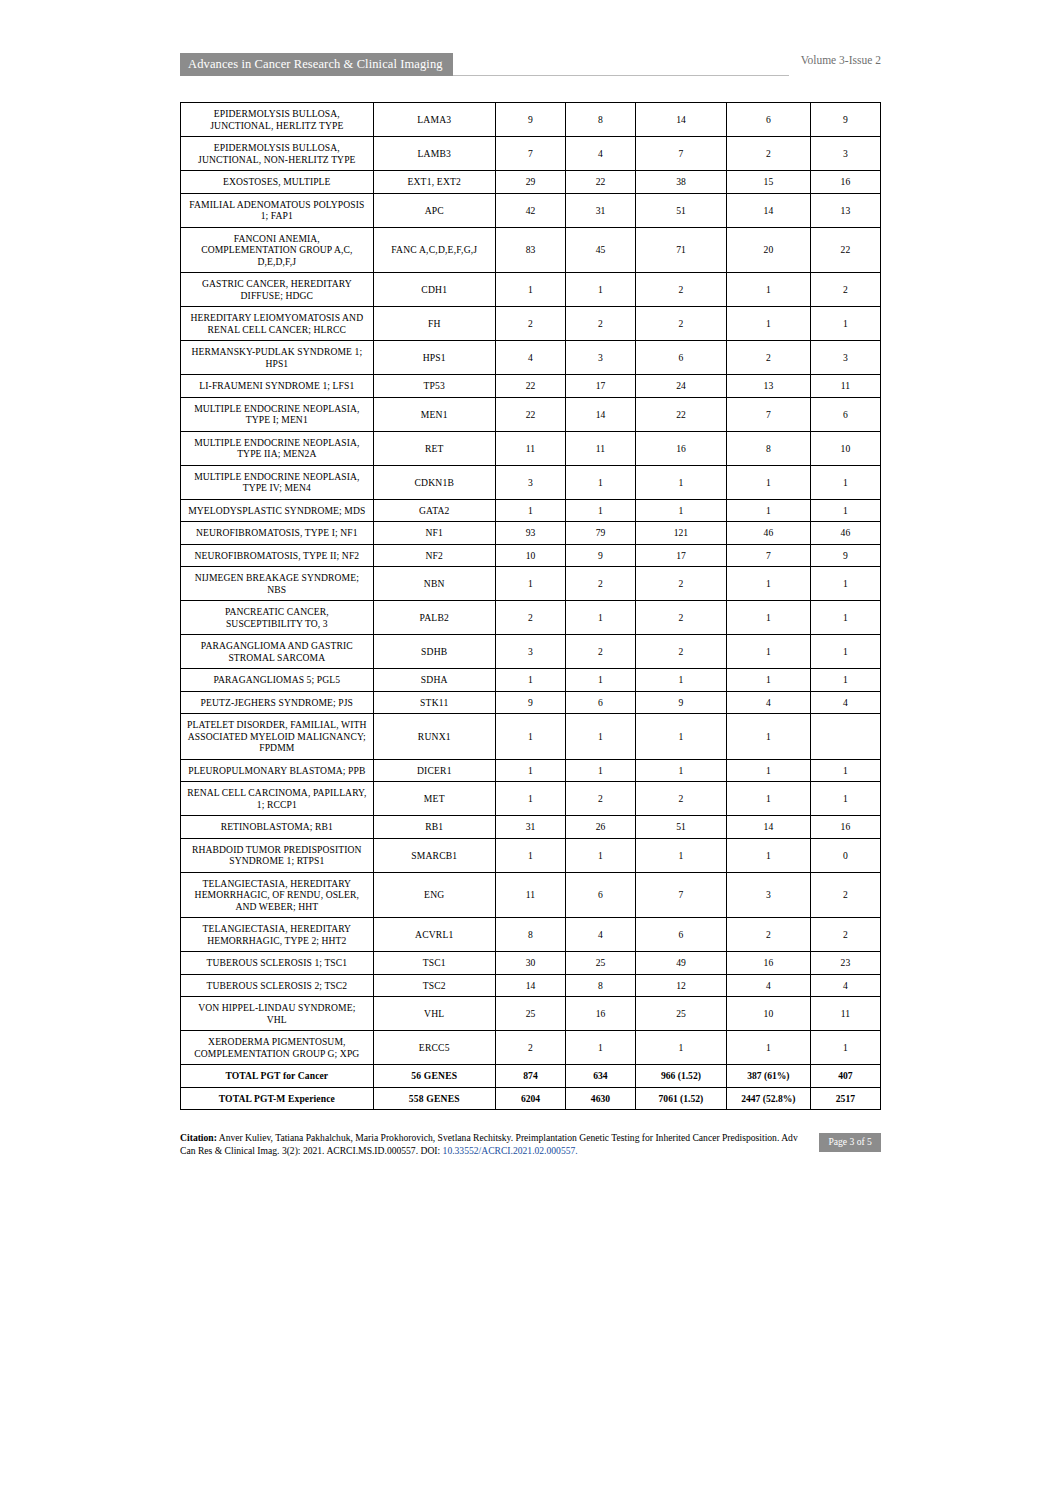Advances in Cancer Research & Clinical Imaging
Volume 3-Issue 2
| EPIDERMOLYSIS BULLOSA, JUNCTIONAL, HERLITZ TYPE | LAMA3 | 9 | 8 | 14 | 6 | 9 |
| EPIDERMOLYSIS BULLOSA, JUNCTIONAL, NON-HERLITZ TYPE | LAMB3 | 7 | 4 | 7 | 2 | 3 |
| EXOSTOSES, MULTIPLE | EXT1, EXT2 | 29 | 22 | 38 | 15 | 16 |
| FAMILIAL ADENOMATOUS POLYPOSIS 1; FAP1 | APC | 42 | 31 | 51 | 14 | 13 |
| FANCONI ANEMIA, COMPLEMENTATION GROUP A,C, D,E,D,F,J | FANC A,C,D,E,F,G,J | 83 | 45 | 71 | 20 | 22 |
| GASTRIC CANCER, HEREDITARY DIFFUSE; HDGC | CDH1 | 1 | 1 | 2 | 1 | 2 |
| HEREDITARY LEIOMYOMATOSIS AND RENAL CELL CANCER; HLRCC | FH | 2 | 2 | 2 | 1 | 1 |
| HERMANSKY-PUDLAK SYNDROME 1; HPS1 | HPS1 | 4 | 3 | 6 | 2 | 3 |
| LI-FRAUMENI SYNDROME 1; LFS1 | TP53 | 22 | 17 | 24 | 13 | 11 |
| MULTIPLE ENDOCRINE NEOPLASIA, TYPE I; MEN1 | MEN1 | 22 | 14 | 22 | 7 | 6 |
| MULTIPLE ENDOCRINE NEOPLASIA, TYPE IIA; MEN2A | RET | 11 | 11 | 16 | 8 | 10 |
| MULTIPLE ENDOCRINE NEOPLASIA, TYPE IV; MEN4 | CDKN1B | 3 | 1 | 1 | 1 | 1 |
| MYELODYSPLASTIC SYNDROME; MDS | GATA2 | 1 | 1 | 1 | 1 | 1 |
| NEUROFIBROMATOSIS, TYPE I; NF1 | NF1 | 93 | 79 | 121 | 46 | 46 |
| NEUROFIBROMATOSIS, TYPE II; NF2 | NF2 | 10 | 9 | 17 | 7 | 9 |
| NIJMEGEN BREAKAGE SYNDROME; NBS | NBN | 1 | 2 | 2 | 1 | 1 |
| PANCREATIC CANCER, SUSCEPTIBILITY TO, 3 | PALB2 | 2 | 1 | 2 | 1 | 1 |
| PARAGANGLIOMA AND GASTRIC STROMAL SARCOMA | SDHB | 3 | 2 | 2 | 1 | 1 |
| PARAGANGLIOMAS 5; PGL5 | SDHA | 1 | 1 | 1 | 1 | 1 |
| PEUTZ-JEGHERS SYNDROME; PJS | STK11 | 9 | 6 | 9 | 4 | 4 |
| PLATELET DISORDER, FAMILIAL, WITH ASSOCIATED MYELOID MALIGNANCY; FPDMM | RUNX1 | 1 | 1 | 1 | 1 | |
| PLEUROPULMONARY BLASTOMA; PPB | DICER1 | 1 | 1 | 1 | 1 | 1 |
| RENAL CELL CARCINOMA, PAPILLARY, 1; RCCP1 | MET | 1 | 2 | 2 | 1 | 1 |
| RETINOBLASTOMA; RB1 | RB1 | 31 | 26 | 51 | 14 | 16 |
| RHABDOID TUMOR PREDISPOSITION SYNDROME 1; RTPS1 | SMARCB1 | 1 | 1 | 1 | 1 | 0 |
| TELANGIECTASIA, HEREDITARY HEMORRHAGIC, OF RENDU, OSLER, AND WEBER; HHT | ENG | 11 | 6 | 7 | 3 | 2 |
| TELANGIECTASIA, HEREDITARY HEMORRHAGIC, TYPE 2; HHT2 | ACVRL1 | 8 | 4 | 6 | 2 | 2 |
| TUBEROUS SCLEROSIS 1; TSC1 | TSC1 | 30 | 25 | 49 | 16 | 23 |
| TUBEROUS SCLEROSIS 2; TSC2 | TSC2 | 14 | 8 | 12 | 4 | 4 |
| VON HIPPEL-LINDAU SYNDROME; VHL | VHL | 25 | 16 | 25 | 10 | 11 |
| XERODERMA PIGMENTOSUM, COMPLEMENTATION GROUP G; XPG | ERCC5 | 2 | 1 | 1 | 1 | 1 |
| TOTAL PGT for Cancer | 56 GENES | 874 | 634 | 966 (1.52) | 387 (61%) | 407 |
| TOTAL PGT-M Experience | 558 GENES | 6204 | 4630 | 7061 (1.52) | 2447 (52.8%) | 2517 |
Citation: Anver Kuliev, Tatiana Pakhalchuk, Maria Prokhorovich, Svetlana Rechitsky. Preimplantation Genetic Testing for Inherited Cancer Predisposition. Adv Can Res & Clinical Imag. 3(2): 2021. ACRCI.MS.ID.000557. DOI: 10.33552/ACRCI.2021.02.000557.
Page 3 of 5